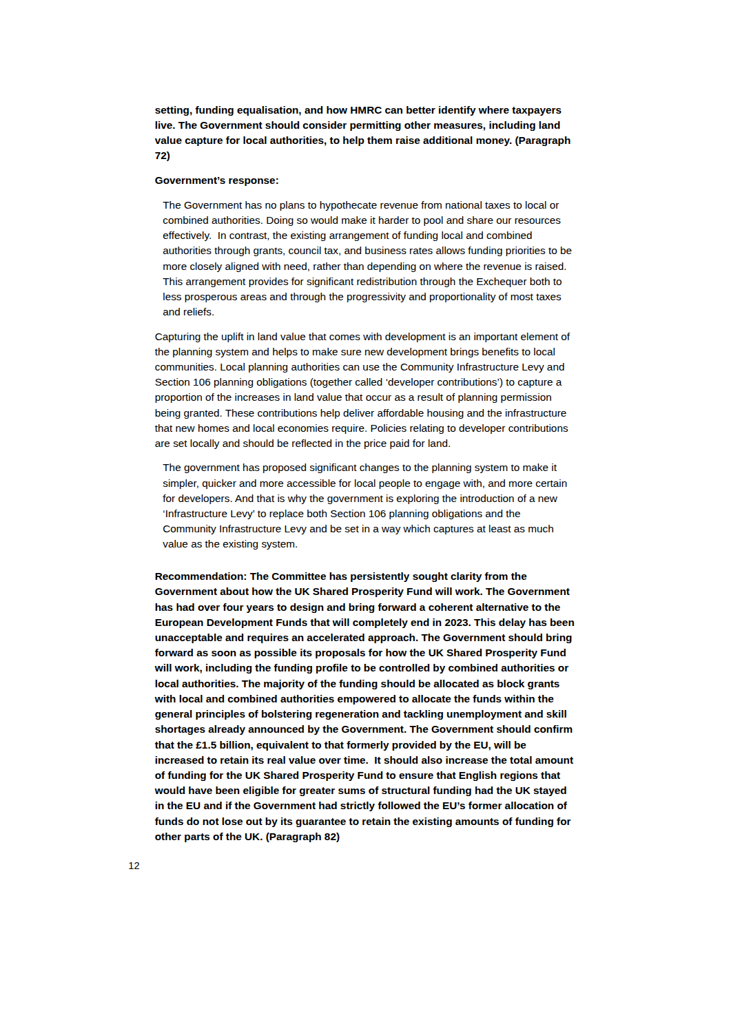setting, funding equalisation, and how HMRC can better identify where taxpayers live. The Government should consider permitting other measures, including land value capture for local authorities, to help them raise additional money. (Paragraph 72)
Government’s response:
The Government has no plans to hypothecate revenue from national taxes to local or combined authorities. Doing so would make it harder to pool and share our resources effectively. In contrast, the existing arrangement of funding local and combined authorities through grants, council tax, and business rates allows funding priorities to be more closely aligned with need, rather than depending on where the revenue is raised. This arrangement provides for significant redistribution through the Exchequer both to less prosperous areas and through the progressivity and proportionality of most taxes and reliefs.
Capturing the uplift in land value that comes with development is an important element of the planning system and helps to make sure new development brings benefits to local communities. Local planning authorities can use the Community Infrastructure Levy and Section 106 planning obligations (together called ‘developer contributions’) to capture a proportion of the increases in land value that occur as a result of planning permission being granted. These contributions help deliver affordable housing and the infrastructure that new homes and local economies require. Policies relating to developer contributions are set locally and should be reflected in the price paid for land.
The government has proposed significant changes to the planning system to make it simpler, quicker and more accessible for local people to engage with, and more certain for developers. And that is why the government is exploring the introduction of a new ‘Infrastructure Levy’ to replace both Section 106 planning obligations and the Community Infrastructure Levy and be set in a way which captures at least as much value as the existing system.
Recommendation: The Committee has persistently sought clarity from the Government about how the UK Shared Prosperity Fund will work. The Government has had over four years to design and bring forward a coherent alternative to the European Development Funds that will completely end in 2023. This delay has been unacceptable and requires an accelerated approach. The Government should bring forward as soon as possible its proposals for how the UK Shared Prosperity Fund will work, including the funding profile to be controlled by combined authorities or local authorities. The majority of the funding should be allocated as block grants with local and combined authorities empowered to allocate the funds within the general principles of bolstering regeneration and tackling unemployment and skill shortages already announced by the Government. The Government should confirm that the £1.5 billion, equivalent to that formerly provided by the EU, will be increased to retain its real value over time. It should also increase the total amount of funding for the UK Shared Prosperity Fund to ensure that English regions that would have been eligible for greater sums of structural funding had the UK stayed in the EU and if the Government had strictly followed the EU’s former allocation of funds do not lose out by its guarantee to retain the existing amounts of funding for other parts of the UK. (Paragraph 82)
12